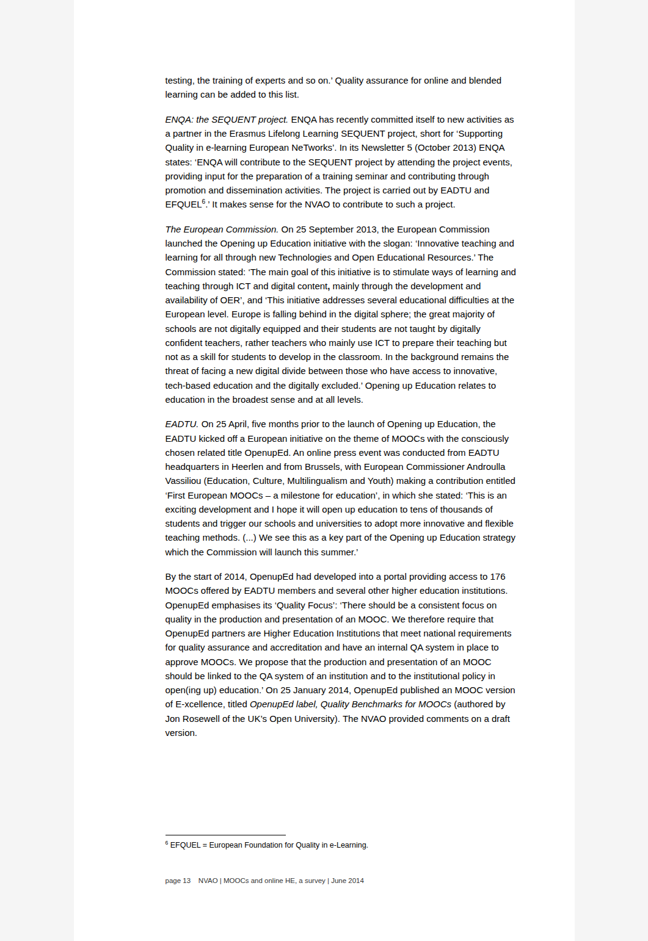testing, the training of experts and so on.’ Quality assurance for online and blended learning can be added to this list.
ENQA: the SEQUENT project. ENQA has recently committed itself to new activities as a partner in the Erasmus Lifelong Learning SEQUENT project, short for ‘Supporting Quality in e-learning European NeTworks’. In its Newsletter 5 (October 2013) ENQA states: ‘ENQA will contribute to the SEQUENT project by attending the project events, providing input for the preparation of a training seminar and contributing through promotion and dissemination activities. The project is carried out by EADTU and EFQUEL6.’ It makes sense for the NVAO to contribute to such a project.
The European Commission. On 25 September 2013, the European Commission launched the Opening up Education initiative with the slogan: ‘Innovative teaching and learning for all through new Technologies and Open Educational Resources.’ The Commission stated: ‘The main goal of this initiative is to stimulate ways of learning and teaching through ICT and digital content, mainly through the development and availability of OER’, and ‘This initiative addresses several educational difficulties at the European level. Europe is falling behind in the digital sphere; the great majority of schools are not digitally equipped and their students are not taught by digitally confident teachers, rather teachers who mainly use ICT to prepare their teaching but not as a skill for students to develop in the classroom. In the background remains the threat of facing a new digital divide between those who have access to innovative, tech-based education and the digitally excluded.’ Opening up Education relates to education in the broadest sense and at all levels.
EADTU. On 25 April, five months prior to the launch of Opening up Education, the EADTU kicked off a European initiative on the theme of MOOCs with the consciously chosen related title OpenupEd. An online press event was conducted from EADTU headquarters in Heerlen and from Brussels, with European Commissioner Androulla Vassiliou (Education, Culture, Multilingualism and Youth) making a contribution entitled ‘First European MOOCs – a milestone for education’, in which she stated: ‘This is an exciting development and I hope it will open up education to tens of thousands of students and trigger our schools and universities to adopt more innovative and flexible teaching methods. (...) We see this as a key part of the Opening up Education strategy which the Commission will launch this summer.’
By the start of 2014, OpenupEd had developed into a portal providing access to 176 MOOCs offered by EADTU members and several other higher education institutions. OpenupEd emphasises its ‘Quality Focus’: ‘There should be a consistent focus on quality in the production and presentation of an MOOC. We therefore require that OpenupEd partners are Higher Education Institutions that meet national requirements for quality assurance and accreditation and have an internal QA system in place to approve MOOCs. We propose that the production and presentation of an MOOC should be linked to the QA system of an institution and to the institutional policy in open(ing up) education.’ On 25 January 2014, OpenupEd published an MOOC version of E-xcellence, titled OpenupEd label, Quality Benchmarks for MOOCs (authored by Jon Rosewell of the UK’s Open University). The NVAO provided comments on a draft version.
6 EFQUEL = European Foundation for Quality in e-Learning.
page 13 NVAO | MOOCs and online HE, a survey | June 2014